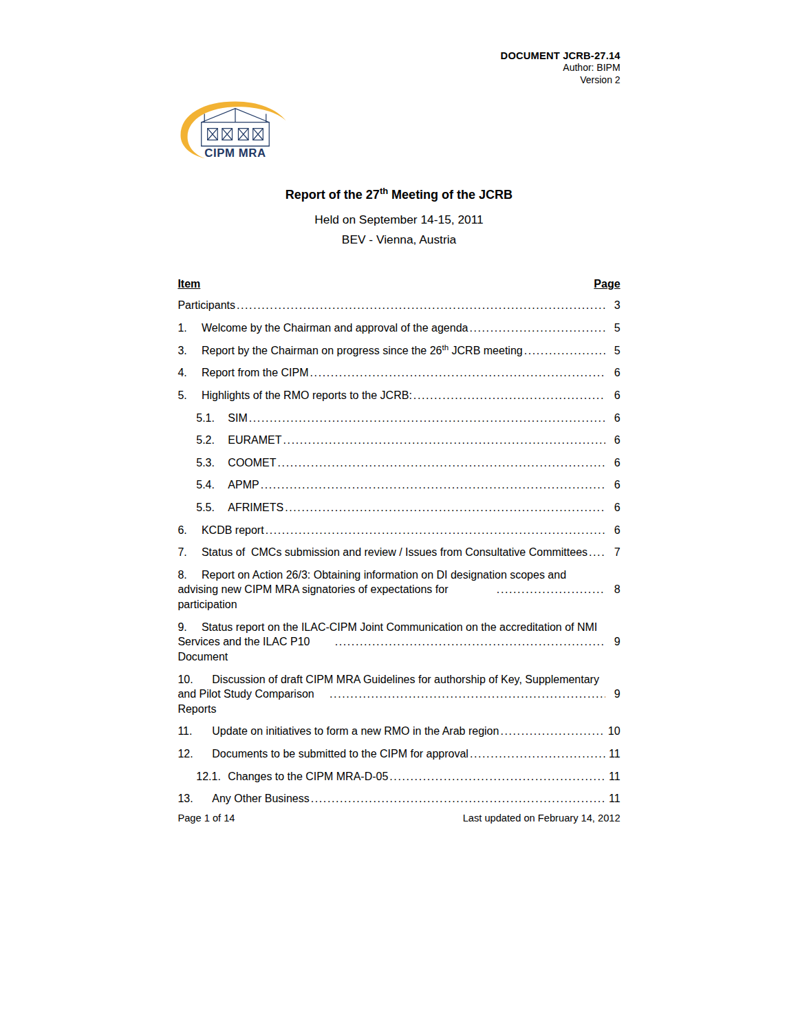DOCUMENT JCRB-27.14
Author: BIPM
Version 2
CIPM MRA
Report of the 27th Meeting of the JCRB
Held on September 14-15, 2011
BEV - Vienna, Austria
Item Page
Participants .................................................................................................................. 3
1. Welcome by the Chairman and approval of the agenda ......................................... 5
3. Report by the Chairman on progress since the 26th JCRB meeting .......................... 5
4. Report from the CIPM .............................................................................................. 6
5. Highlights of the RMO reports to the JCRB: ............................................................. 6
5.1. SIM ................................................................................................................. 6
5.2. EURAMET ..................................................................................................... 6
5.3. COOMET ....................................................................................................... 6
5.4. APMP ............................................................................................................. 6
5.5. AFRIMETS ..................................................................................................... 6
6. KCDB report ........................................................................................................... 6
7. Status of CMCs submission and review / Issues from Consultative Committees .... 7
8. Report on Action 26/3: Obtaining information on DI designation scopes and
advising new CIPM MRA signatories of expectations for participation ........................... 8
9. Status report on the ILAC-CIPM Joint Communication on the accreditation of NMI
Services and the ILAC P10 Document ............................................................................. 9
10. Discussion of draft CIPM MRA Guidelines for authorship of Key, Supplementary
and Pilot Study Comparison Reports .............................................................................. 9
11. Update on initiatives to form a new RMO in the Arab region ............................ 10
12. Documents to be submitted to the CIPM for approval ....................................... 11
12.1. Changes to the CIPM MRA-D-05 ..................................................................... 11
13. Any Other Business ............................................................................................. 11
Page 1 of 14 Last updated on February 14, 2012